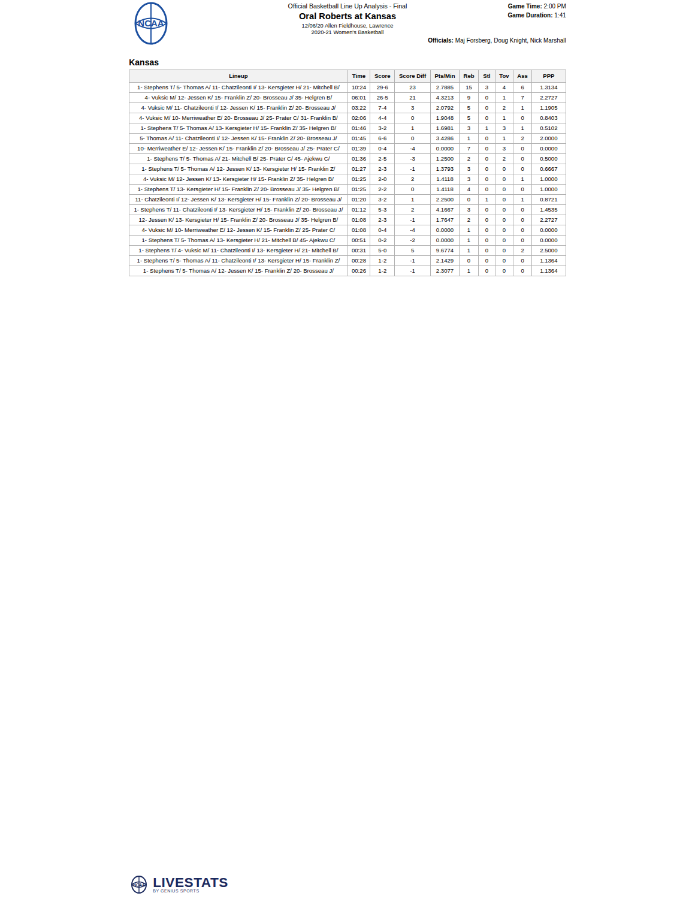NCAA
Official Basketball Line Up Analysis - Final
Oral Roberts at Kansas
12/06/20 Allen Fieldhouse, Lawrence
2020-21 Women's Basketball
Game Time: 2:00 PM
Game Duration: 1:41
Officials: Maj Forsberg, Doug Knight, Nick Marshall
Kansas
| Lineup | Time | Score | Score Diff | Pts/Min | Reb | Stl | Tov | Ass | PPP |
| --- | --- | --- | --- | --- | --- | --- | --- | --- | --- |
| 1- Stephens T/ 5- Thomas A/ 11- Chatzileonti I/ 13- Kersgieter H/ 21- Mitchell B/ | 10:24 | 29-6 | 23 | 2.7885 | 15 | 3 | 4 | 6 | 1.3134 |
| 4- Vuksic M/ 12- Jessen K/ 15- Franklin Z/ 20- Brosseau J/ 35- Helgren B/ | 06:01 | 26-5 | 21 | 4.3213 | 9 | 0 | 1 | 7 | 2.2727 |
| 4- Vuksic M/ 11- Chatzileonti I/ 12- Jessen K/ 15- Franklin Z/ 20- Brosseau J/ | 03:22 | 7-4 | 3 | 2.0792 | 5 | 0 | 2 | 1 | 1.1905 |
| 4- Vuksic M/ 10- Merriweather E/ 20- Brosseau J/ 25- Prater C/ 31- Franklin B/ | 02:06 | 4-4 | 0 | 1.9048 | 5 | 0 | 1 | 0 | 0.8403 |
| 1- Stephens T/ 5- Thomas A/ 13- Kersgieter H/ 15- Franklin Z/ 35- Helgren B/ | 01:46 | 3-2 | 1 | 1.6981 | 3 | 1 | 3 | 1 | 0.5102 |
| 5- Thomas A/ 11- Chatzileonti I/ 12- Jessen K/ 15- Franklin Z/ 20- Brosseau J/ | 01:45 | 6-6 | 0 | 3.4286 | 1 | 0 | 1 | 2 | 2.0000 |
| 10- Merriweather E/ 12- Jessen K/ 15- Franklin Z/ 20- Brosseau J/ 25- Prater C/ | 01:39 | 0-4 | -4 | 0.0000 | 7 | 0 | 3 | 0 | 0.0000 |
| 1- Stephens T/ 5- Thomas A/ 21- Mitchell B/ 25- Prater C/ 45- Ajekwu C/ | 01:36 | 2-5 | -3 | 1.2500 | 2 | 0 | 2 | 0 | 0.5000 |
| 1- Stephens T/ 5- Thomas A/ 12- Jessen K/ 13- Kersgieter H/ 15- Franklin Z/ | 01:27 | 2-3 | -1 | 1.3793 | 3 | 0 | 0 | 0 | 0.6667 |
| 4- Vuksic M/ 12- Jessen K/ 13- Kersgieter H/ 15- Franklin Z/ 35- Helgren B/ | 01:25 | 2-0 | 2 | 1.4118 | 3 | 0 | 0 | 1 | 1.0000 |
| 1- Stephens T/ 13- Kersgieter H/ 15- Franklin Z/ 20- Brosseau J/ 35- Helgren B/ | 01:25 | 2-2 | 0 | 1.4118 | 4 | 0 | 0 | 0 | 1.0000 |
| 11- Chatzileonti I/ 12- Jessen K/ 13- Kersgieter H/ 15- Franklin Z/ 20- Brosseau J/ | 01:20 | 3-2 | 1 | 2.2500 | 0 | 1 | 0 | 1 | 0.8721 |
| 1- Stephens T/ 11- Chatzileonti I/ 13- Kersgieter H/ 15- Franklin Z/ 20- Brosseau J/ | 01:12 | 5-3 | 2 | 4.1667 | 3 | 0 | 0 | 0 | 1.4535 |
| 12- Jessen K/ 13- Kersgieter H/ 15- Franklin Z/ 20- Brosseau J/ 35- Helgren B/ | 01:08 | 2-3 | -1 | 1.7647 | 2 | 0 | 0 | 0 | 2.2727 |
| 4- Vuksic M/ 10- Merriweather E/ 12- Jessen K/ 15- Franklin Z/ 25- Prater C/ | 01:08 | 0-4 | -4 | 0.0000 | 1 | 0 | 0 | 0 | 0.0000 |
| 1- Stephens T/ 5- Thomas A/ 13- Kersgieter H/ 21- Mitchell B/ 45- Ajekwu C/ | 00:51 | 0-2 | -2 | 0.0000 | 1 | 0 | 0 | 0 | 0.0000 |
| 1- Stephens T/ 4- Vuksic M/ 11- Chatzileonti I/ 13- Kersgieter H/ 21- Mitchell B/ | 00:31 | 5-0 | 5 | 9.6774 | 1 | 0 | 0 | 2 | 2.5000 |
| 1- Stephens T/ 5- Thomas A/ 11- Chatzileonti I/ 13- Kersgieter H/ 15- Franklin Z/ | 00:28 | 1-2 | -1 | 2.1429 | 0 | 0 | 0 | 0 | 1.1364 |
| 1- Stephens T/ 5- Thomas A/ 12- Jessen K/ 15- Franklin Z/ 20- Brosseau J/ | 00:26 | 1-2 | -1 | 2.3077 | 1 | 0 | 0 | 0 | 1.1364 |
NCAA
LIVESTATS
BY GENIUS SPORTS